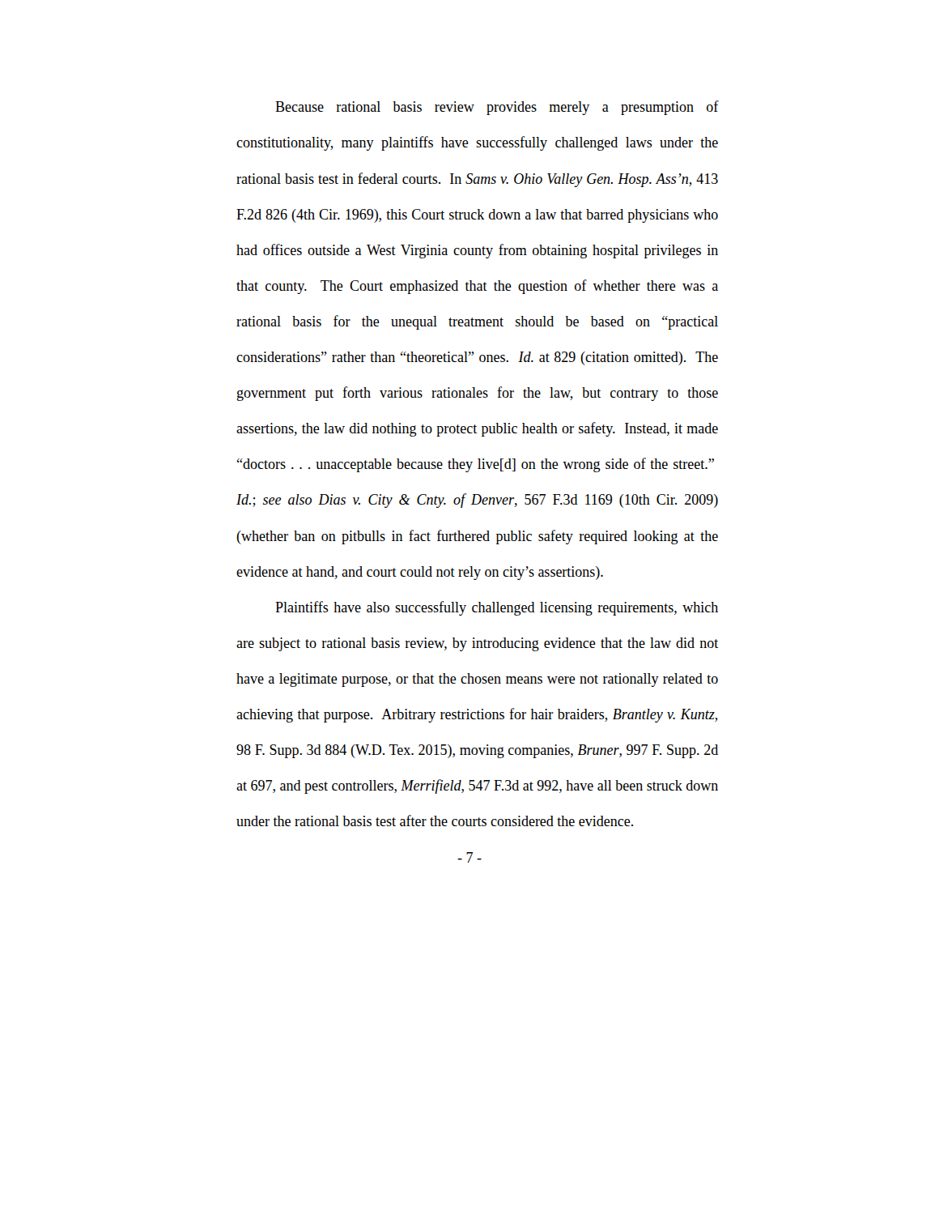Because rational basis review provides merely a presumption of constitutionality, many plaintiffs have successfully challenged laws under the rational basis test in federal courts. In Sams v. Ohio Valley Gen. Hosp. Ass’n, 413 F.2d 826 (4th Cir. 1969), this Court struck down a law that barred physicians who had offices outside a West Virginia county from obtaining hospital privileges in that county. The Court emphasized that the question of whether there was a rational basis for the unequal treatment should be based on “practical considerations” rather than “theoretical” ones. Id. at 829 (citation omitted). The government put forth various rationales for the law, but contrary to those assertions, the law did nothing to protect public health or safety. Instead, it made “doctors . . . unacceptable because they live[d] on the wrong side of the street.” Id.; see also Dias v. City & Cnty. of Denver, 567 F.3d 1169 (10th Cir. 2009) (whether ban on pitbulls in fact furthered public safety required looking at the evidence at hand, and court could not rely on city’s assertions).
Plaintiffs have also successfully challenged licensing requirements, which are subject to rational basis review, by introducing evidence that the law did not have a legitimate purpose, or that the chosen means were not rationally related to achieving that purpose. Arbitrary restrictions for hair braiders, Brantley v. Kuntz, 98 F. Supp. 3d 884 (W.D. Tex. 2015), moving companies, Bruner, 997 F. Supp. 2d at 697, and pest controllers, Merrifield, 547 F.3d at 992, have all been struck down under the rational basis test after the courts considered the evidence.
- 7 -